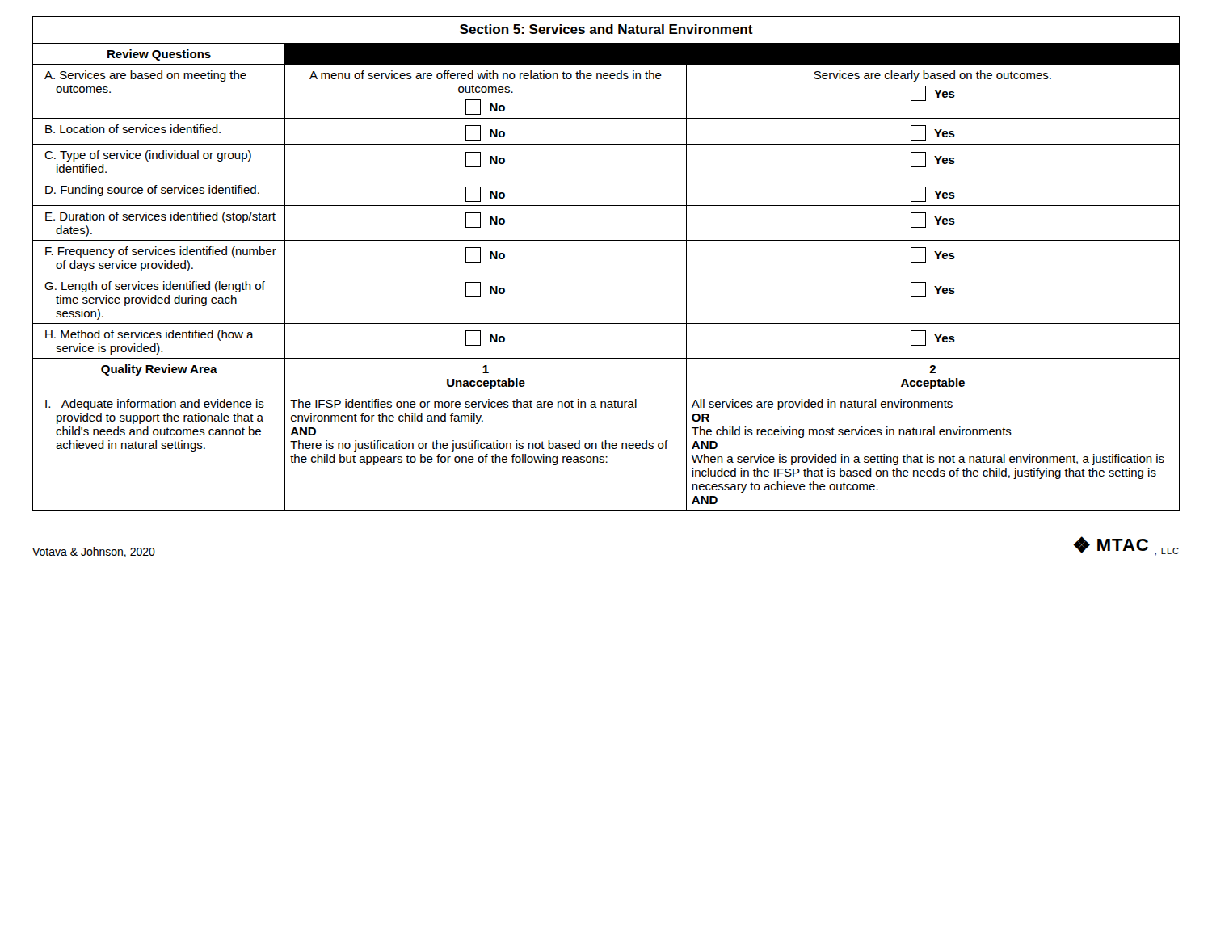| Section 5: Services and Natural Environment |
| Review Questions | | |
| A. Services are based on meeting the outcomes. | A menu of services are offered with no relation to the needs in the outcomes. No | Services are clearly based on the outcomes. Yes |
| B. Location of services identified. | No | Yes |
| C. Type of service (individual or group) identified. | No | Yes |
| D. Funding source of services identified. | No | Yes |
| E. Duration of services identified (stop/start dates). | No | Yes |
| F. Frequency of services identified (number of days service provided). | No | Yes |
| G. Length of services identified (length of time service provided during each session). | No | Yes |
| H. Method of services identified (how a service is provided). | No | Yes |
| Quality Review Area | 1 Unacceptable | 2 Acceptable |
| I. Adequate information and evidence is provided to support the rationale that a child's needs and outcomes cannot be achieved in natural settings. | The IFSP identifies one or more services that are not in a natural environment for the child and family. AND There is no justification or the justification is not based on the needs of the child but appears to be for one of the following reasons: | All services are provided in natural environments OR The child is receiving most services in natural environments AND When a service is provided in a setting that is not a natural environment, a justification is included in the IFSP that is based on the needs of the child, justifying that the setting is necessary to achieve the outcome. AND |
Votava & Johnson, 2020
❖MTAC, LLC